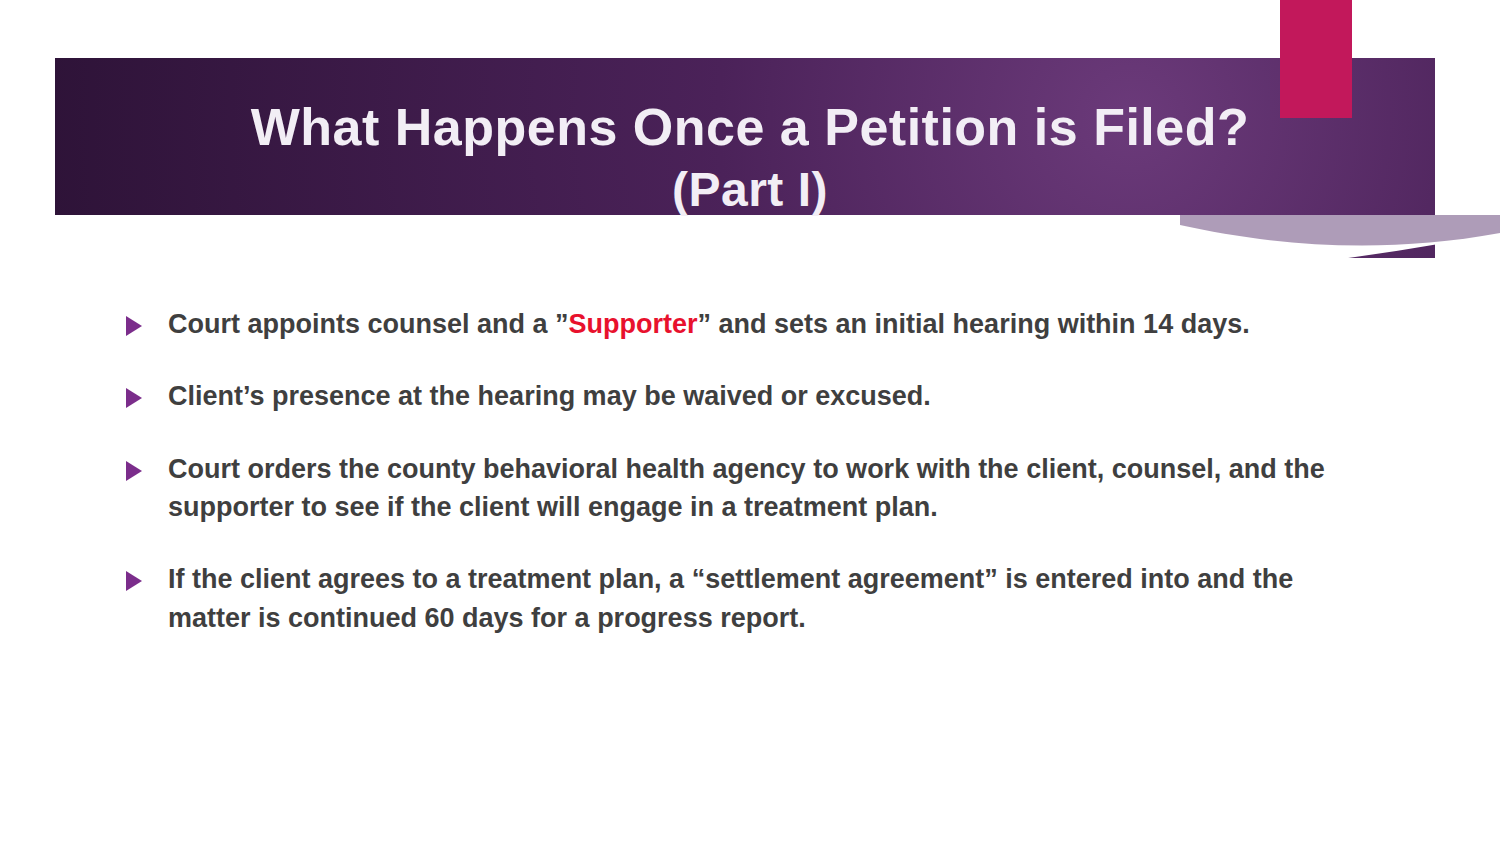What Happens Once a Petition is Filed? (Part I)
Court appoints counsel and a ”Supporter” and sets an initial hearing within 14 days.
Client’s presence at the hearing may be waived or excused.
Court orders the county behavioral health agency to work with the client, counsel, and the supporter to see if the client will engage in a treatment plan.
If the client agrees to a treatment plan, a “settlement agreement” is entered into and the matter is continued 60 days for a progress report.